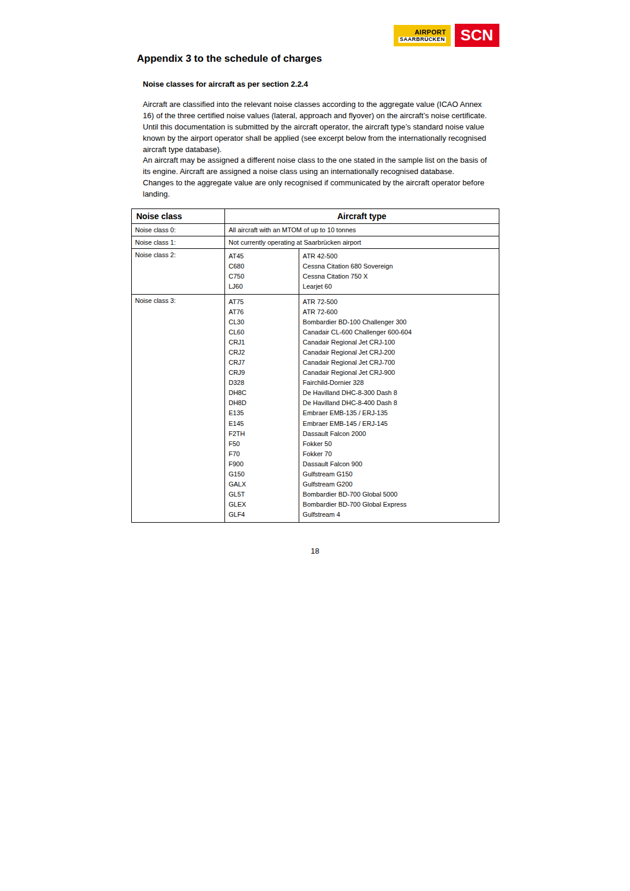AIRPORT SAARBRÜCKEN SCN
Appendix 3 to the schedule of charges
Noise classes for aircraft as per section 2.2.4
Aircraft are classified into the relevant noise classes according to the aggregate value (ICAO Annex 16) of the three certified noise values (lateral, approach and flyover) on the aircraft’s noise certificate. Until this documentation is submitted by the aircraft operator, the aircraft type’s standard noise value known by the airport operator shall be applied (see excerpt below from the internationally recognised aircraft type database).
An aircraft may be assigned a different noise class to the one stated in the sample list on the basis of its engine. Aircraft are assigned a noise class using an internationally recognised database. Changes to the aggregate value are only recognised if communicated by the aircraft operator before landing.
| Noise class | Aircraft type |
| --- | --- |
| Noise class 0: | All aircraft with an MTOM of up to 10 tonnes |
| Noise class 1: | Not currently operating at Saarbrücken airport |
| Noise class 2: | AT45 C680 C750 LJ60 | ATR 42-500 Cessna Citation 680 Sovereign Cessna Citation 750 X Learjet 60 |
| Noise class 3: | AT75 AT76 CL30 CL60 CRJ1 CRJ2 CRJ7 CRJ9 D328 DH8C DH8D E135 E145 F2TH F50 F70 F900 G150 GALX GL5T GLEX GLF4 | ATR 72-500 ATR 72-600 Bombardier BD-100 Challenger 300 Canadair CL-600 Challenger 600-604 Canadair Regional Jet CRJ-100 Canadair Regional Jet CRJ-200 Canadair Regional Jet CRJ-700 Canadair Regional Jet CRJ-900 Fairchild-Dornier 328 De Havilland DHC-8-300 Dash 8 De Havilland DHC-8-400 Dash 8 Embraer EMB-135 / ERJ-135 Embraer EMB-145 / ERJ-145 Dassault Falcon 2000 Fokker 50 Fokker 70 Dassault Falcon 900 Gulfstream G150 Gulfstream G200 Bombardier BD-700 Global 5000 Bombardier BD-700 Global Express Gulfstream 4 |
18